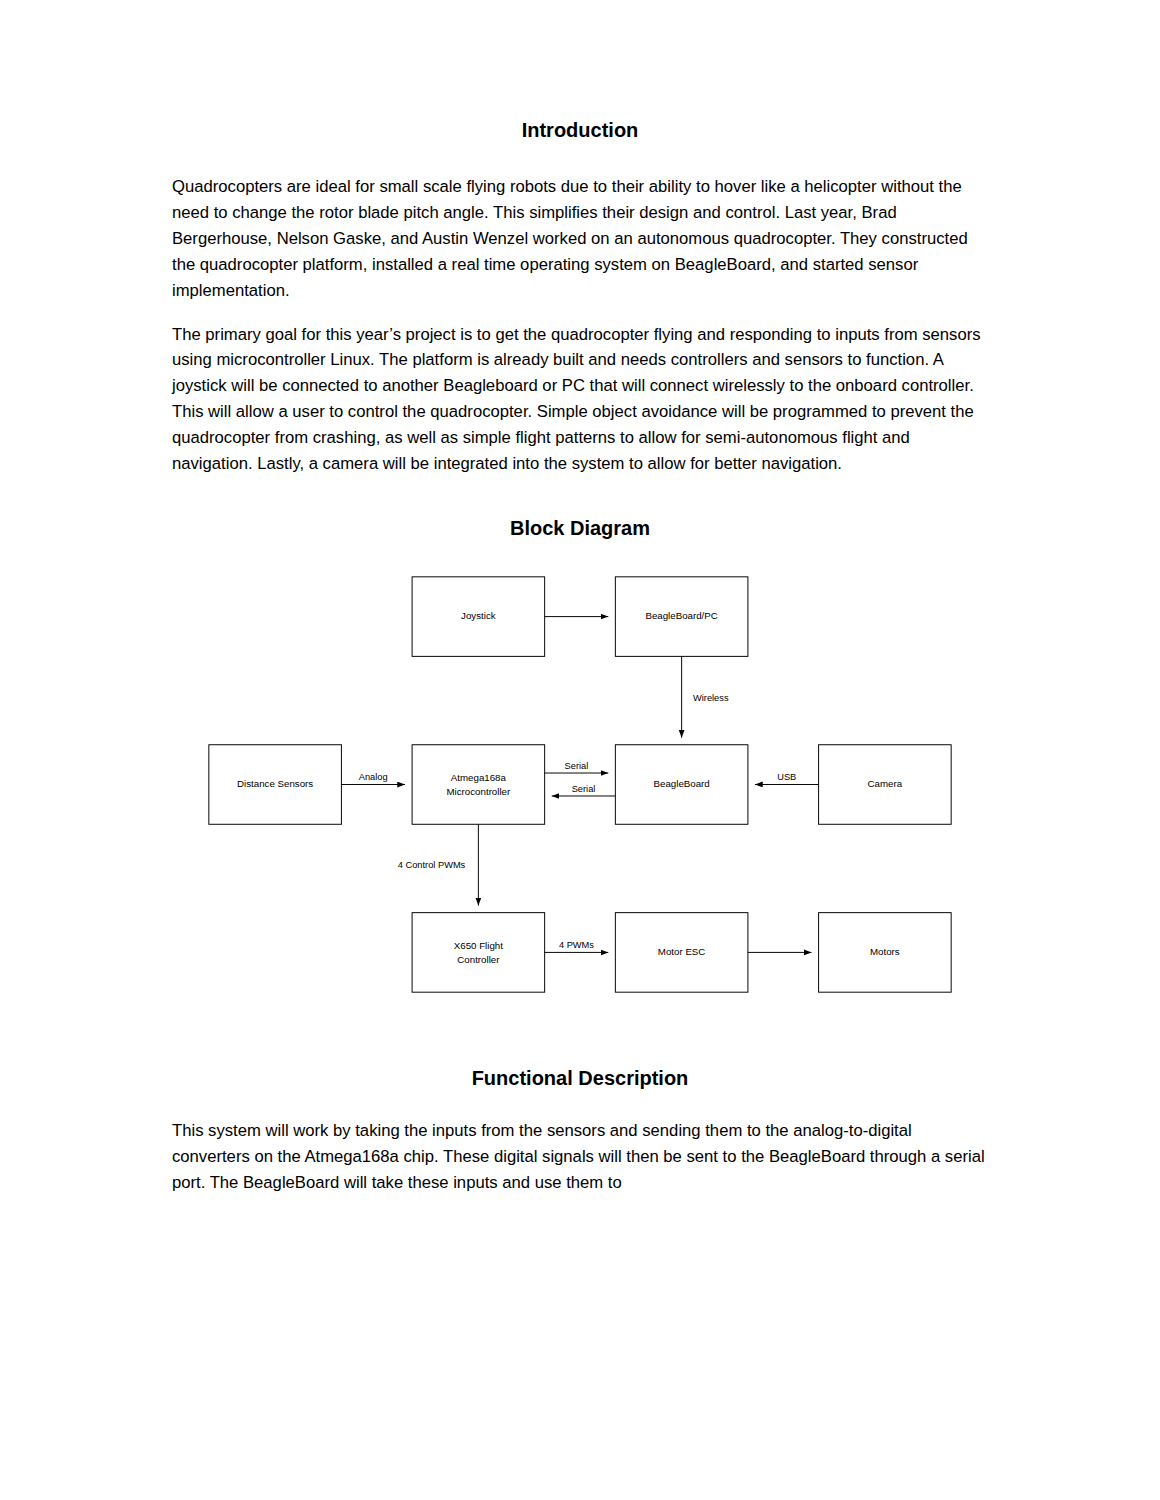Introduction
Quadrocopters are ideal for small scale flying robots due to their ability to hover like a helicopter without the need to change the rotor blade pitch angle. This simplifies their design and control. Last year, Brad Bergerhouse, Nelson Gaske, and Austin Wenzel worked on an autonomous quadrocopter. They constructed the quadrocopter platform, installed a real time operating system on BeagleBoard, and started sensor implementation.
The primary goal for this year’s project is to get the quadrocopter flying and responding to inputs from sensors using microcontroller Linux. The platform is already built and needs controllers and sensors to function. A joystick will be connected to another Beagleboard or PC that will connect wirelessly to the onboard controller. This will allow a user to control the quadrocopter. Simple object avoidance will be programmed to prevent the quadrocopter from crashing, as well as simple flight patterns to allow for semi-autonomous flight and navigation. Lastly, a camera will be integrated into the system to allow for better navigation.
Block Diagram
Joystick BeagleBoard/PC Wireless Distance Sensors Atmega168a Microcontroller BeagleBoard Camera Analog Serial Serial USB 4 Control PWMs X650 Flight Controller Motor ESC Motors 4 PWMs
Functional Description
This system will work by taking the inputs from the sensors and sending them to the analog-to-digital converters on the Atmega168a chip. These digital signals will then be sent to the BeagleBoard through a serial port. The BeagleBoard will take these inputs and use them to